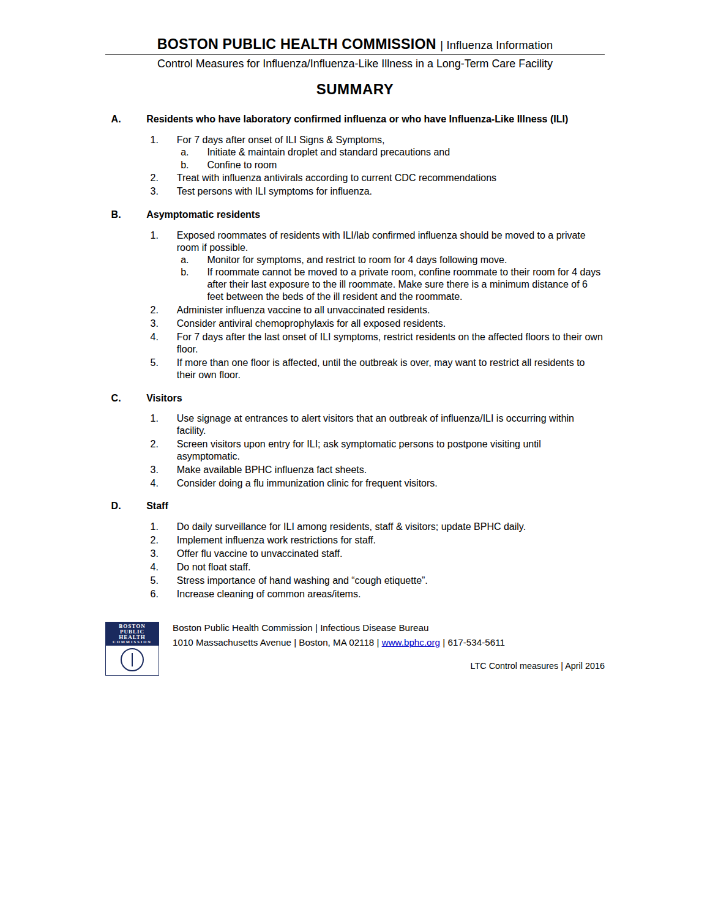BOSTON PUBLIC HEALTH COMMISSION | Influenza Information
Control Measures for Influenza/Influenza-Like Illness in a Long-Term Care Facility
SUMMARY
A. Residents who have laboratory confirmed influenza or who have Influenza-Like Illness (ILI)
1. For 7 days after onset of ILI Signs & Symptoms,
a. Initiate & maintain droplet and standard precautions and
b. Confine to room
2. Treat with influenza antivirals according to current CDC recommendations
3. Test persons with ILI symptoms for influenza.
B. Asymptomatic residents
1. Exposed roommates of residents with ILI/lab confirmed influenza should be moved to a private room if possible.
a. Monitor for symptoms, and restrict to room for 4 days following move.
b. If roommate cannot be moved to a private room, confine roommate to their room for 4 days after their last exposure to the ill roommate. Make sure there is a minimum distance of 6 feet between the beds of the ill resident and the roommate.
2. Administer influenza vaccine to all unvaccinated residents.
3. Consider antiviral chemoprophylaxis for all exposed residents.
4. For 7 days after the last onset of ILI symptoms, restrict residents on the affected floors to their own floor.
5. If more than one floor is affected, until the outbreak is over, may want to restrict all residents to their own floor.
C. Visitors
1. Use signage at entrances to alert visitors that an outbreak of influenza/ILI is occurring within facility.
2. Screen visitors upon entry for ILI; ask symptomatic persons to postpone visiting until asymptomatic.
3. Make available BPHC influenza fact sheets.
4. Consider doing a flu immunization clinic for frequent visitors.
D. Staff
1. Do daily surveillance for ILI among residents, staff & visitors; update BPHC daily.
2. Implement influenza work restrictions for staff.
3. Offer flu vaccine to unvaccinated staff.
4. Do not float staff.
5. Stress importance of hand washing and “cough etiquette”.
6. Increase cleaning of common areas/items.
BOSTON PUBLIC HEALTH COMMISSION
Boston Public Health Commission | Infectious Disease Bureau
1010 Massachusetts Avenue | Boston, MA 02118 | www.bphc.org | 617-534-5611
LTC Control measures | April 2016